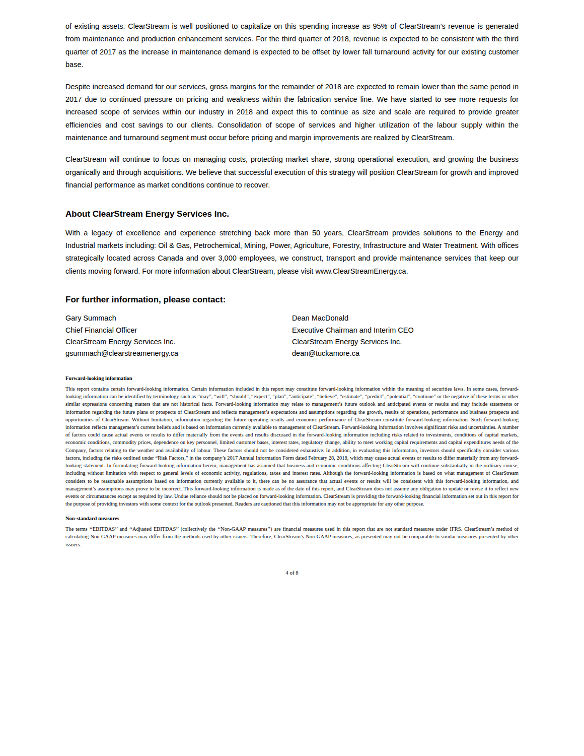of existing assets. ClearStream is well positioned to capitalize on this spending increase as 95% of ClearStream’s revenue is generated from maintenance and production enhancement services. For the third quarter of 2018, revenue is expected to be consistent with the third quarter of 2017 as the increase in maintenance demand is expected to be offset by lower fall turnaround activity for our existing customer base.
Despite increased demand for our services, gross margins for the remainder of 2018 are expected to remain lower than the same period in 2017 due to continued pressure on pricing and weakness within the fabrication service line. We have started to see more requests for increased scope of services within our industry in 2018 and expect this to continue as size and scale are required to provide greater efficiencies and cost savings to our clients. Consolidation of scope of services and higher utilization of the labour supply within the maintenance and turnaround segment must occur before pricing and margin improvements are realized by ClearStream.
ClearStream will continue to focus on managing costs, protecting market share, strong operational execution, and growing the business organically and through acquisitions. We believe that successful execution of this strategy will position ClearStream for growth and improved financial performance as market conditions continue to recover.
About ClearStream Energy Services Inc.
With a legacy of excellence and experience stretching back more than 50 years, ClearStream provides solutions to the Energy and Industrial markets including: Oil & Gas, Petrochemical, Mining, Power, Agriculture, Forestry, Infrastructure and Water Treatment. With offices strategically located across Canada and over 3,000 employees, we construct, transport and provide maintenance services that keep our clients moving forward. For more information about ClearStream, please visit www.ClearStreamEnergy.ca.
For further information, please contact:
| Gary Summach Chief Financial Officer ClearStream Energy Services Inc. gsummach@clearstreamenergy.ca | Dean MacDonald Executive Chairman and Interim CEO ClearStream Energy Services Inc. dean@tuckamore.ca |
Forward-looking information
This report contains certain forward-looking information. Certain information included in this report may constitute forward-looking information within the meaning of securities laws. In some cases, forward-looking information can be identified by terminology such as “may”, “will”, “should”, “expect”, “plan”, “anticipate”, “believe”, “estimate”, “predict”, “potential”, “continue” or the negative of these terms or other similar expressions concerning matters that are not historical facts. Forward-looking information may relate to management’s future outlook and anticipated events or results and may include statements or information regarding the future plans or prospects of ClearStream and reflects management’s expectations and assumptions regarding the growth, results of operations, performance and business prospects and opportunities of ClearStream. Without limitation, information regarding the future operating results and economic performance of ClearStream constitute forward-looking information. Such forward-looking information reflects management’s current beliefs and is based on information currently available to management of ClearStream. Forward-looking information involves significant risks and uncertainties. A number of factors could cause actual events or results to differ materially from the events and results discussed in the forward-looking information including risks related to investments, conditions of capital markets, economic conditions, commodity prices, dependence on key personnel, limited customer bases, interest rates, regulatory change, ability to meet working capital requirements and capital expenditures needs of the Company, factors relating to the weather and availability of labour. These factors should not be considered exhaustive. In addition, in evaluating this information, investors should specifically consider various factors, including the risks outlined under “Risk Factors,” in the company’s 2017 Annual Information Form dated February 28, 2018, which may cause actual events or results to differ materially from any forward-looking statement. In formulating forward-looking information herein, management has assumed that business and economic conditions affecting ClearStream will continue substantially in the ordinary course, including without limitation with respect to general levels of economic activity, regulations, taxes and interest rates. Although the forward-looking information is based on what management of ClearStream considers to be reasonable assumptions based on information currently available to it, there can be no assurance that actual events or results will be consistent with this forward-looking information, and management’s assumptions may prove to be incorrect. This forward-looking information is made as of the date of this report, and ClearStream does not assume any obligation to update or revise it to reflect new events or circumstances except as required by law. Undue reliance should not be placed on forward-looking information. ClearStream is providing the forward-looking financial information set out in this report for the purpose of providing investors with some context for the outlook presented. Readers are cautioned that this information may not be appropriate for any other purpose.
Non-standard measures
The terms ‘‘EBITDAS’’ and ‘‘Adjusted EBITDAS’’ (collectively the ‘‘Non-GAAP measures’’) are financial measures used in this report that are not standard measures under IFRS. ClearStream’s method of calculating Non-GAAP measures may differ from the methods used by other issuers. Therefore, ClearStream’s Non-GAAP measures, as presented may not be comparable to similar measures presented by other issuers.
4 of 8